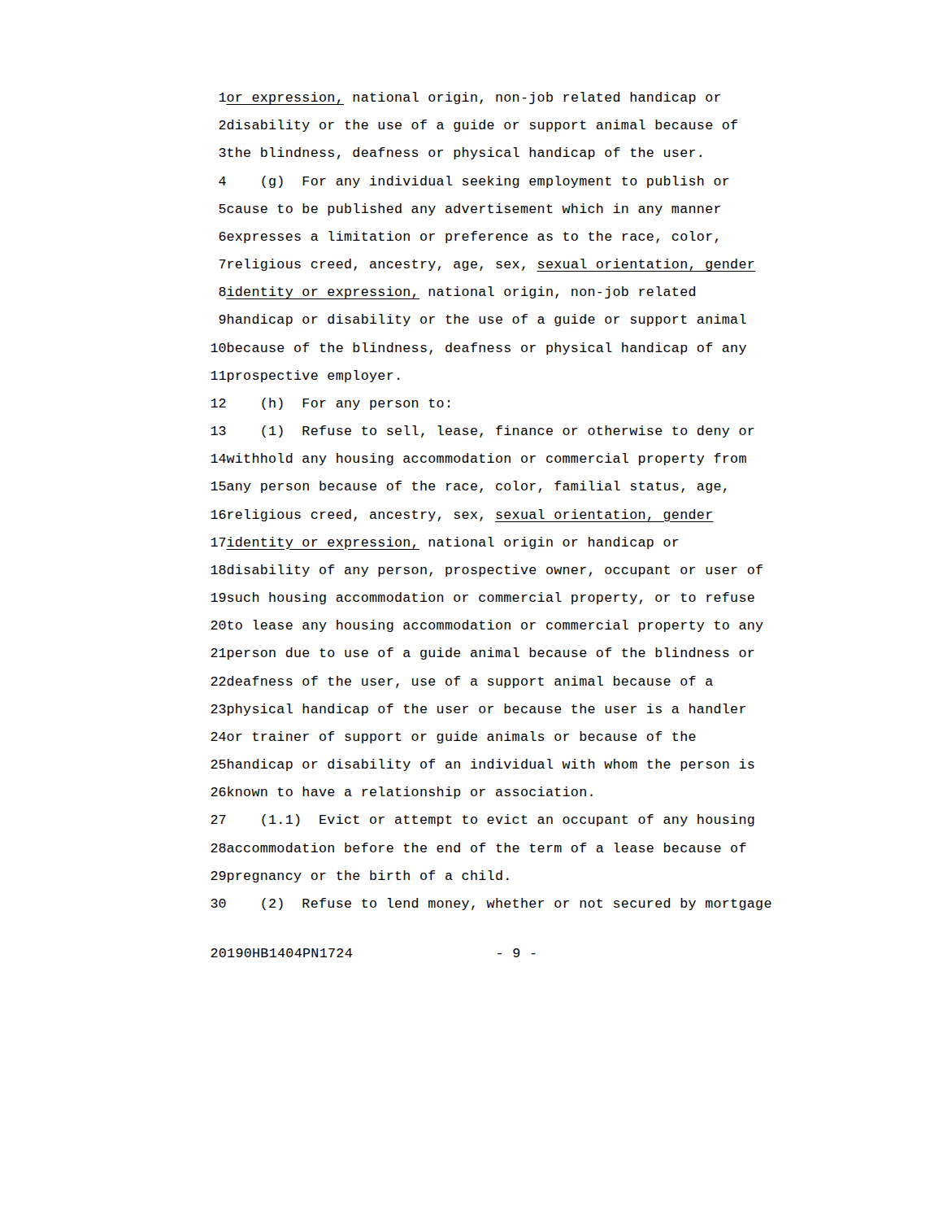| 1 | or expression, national origin, non-job related handicap or |
| 2 | disability or the use of a guide or support animal because of |
| 3 | the blindness, deafness or physical handicap of the user. |
| 4 | (g) For any individual seeking employment to publish or |
| 5 | cause to be published any advertisement which in any manner |
| 6 | expresses a limitation or preference as to the race, color, |
| 7 | religious creed, ancestry, age, sex, sexual orientation, gender |
| 8 | identity or expression, national origin, non-job related |
| 9 | handicap or disability or the use of a guide or support animal |
| 10 | because of the blindness, deafness or physical handicap of any |
| 11 | prospective employer. |
| 12 | (h) For any person to: |
| 13 | (1) Refuse to sell, lease, finance or otherwise to deny or |
| 14 | withhold any housing accommodation or commercial property from |
| 15 | any person because of the race, color, familial status, age, |
| 16 | religious creed, ancestry, sex, sexual orientation, gender |
| 17 | identity or expression, national origin or handicap or |
| 18 | disability of any person, prospective owner, occupant or user of |
| 19 | such housing accommodation or commercial property, or to refuse |
| 20 | to lease any housing accommodation or commercial property to any |
| 21 | person due to use of a guide animal because of the blindness or |
| 22 | deafness of the user, use of a support animal because of a |
| 23 | physical handicap of the user or because the user is a handler |
| 24 | or trainer of support or guide animals or because of the |
| 25 | handicap or disability of an individual with whom the person is |
| 26 | known to have a relationship or association. |
| 27 | (1.1) Evict or attempt to evict an occupant of any housing |
| 28 | accommodation before the end of the term of a lease because of |
| 29 | pregnancy or the birth of a child. |
| 30 | (2) Refuse to lend money, whether or not secured by mortgage |
20190HB1404PN1724 - 9 -